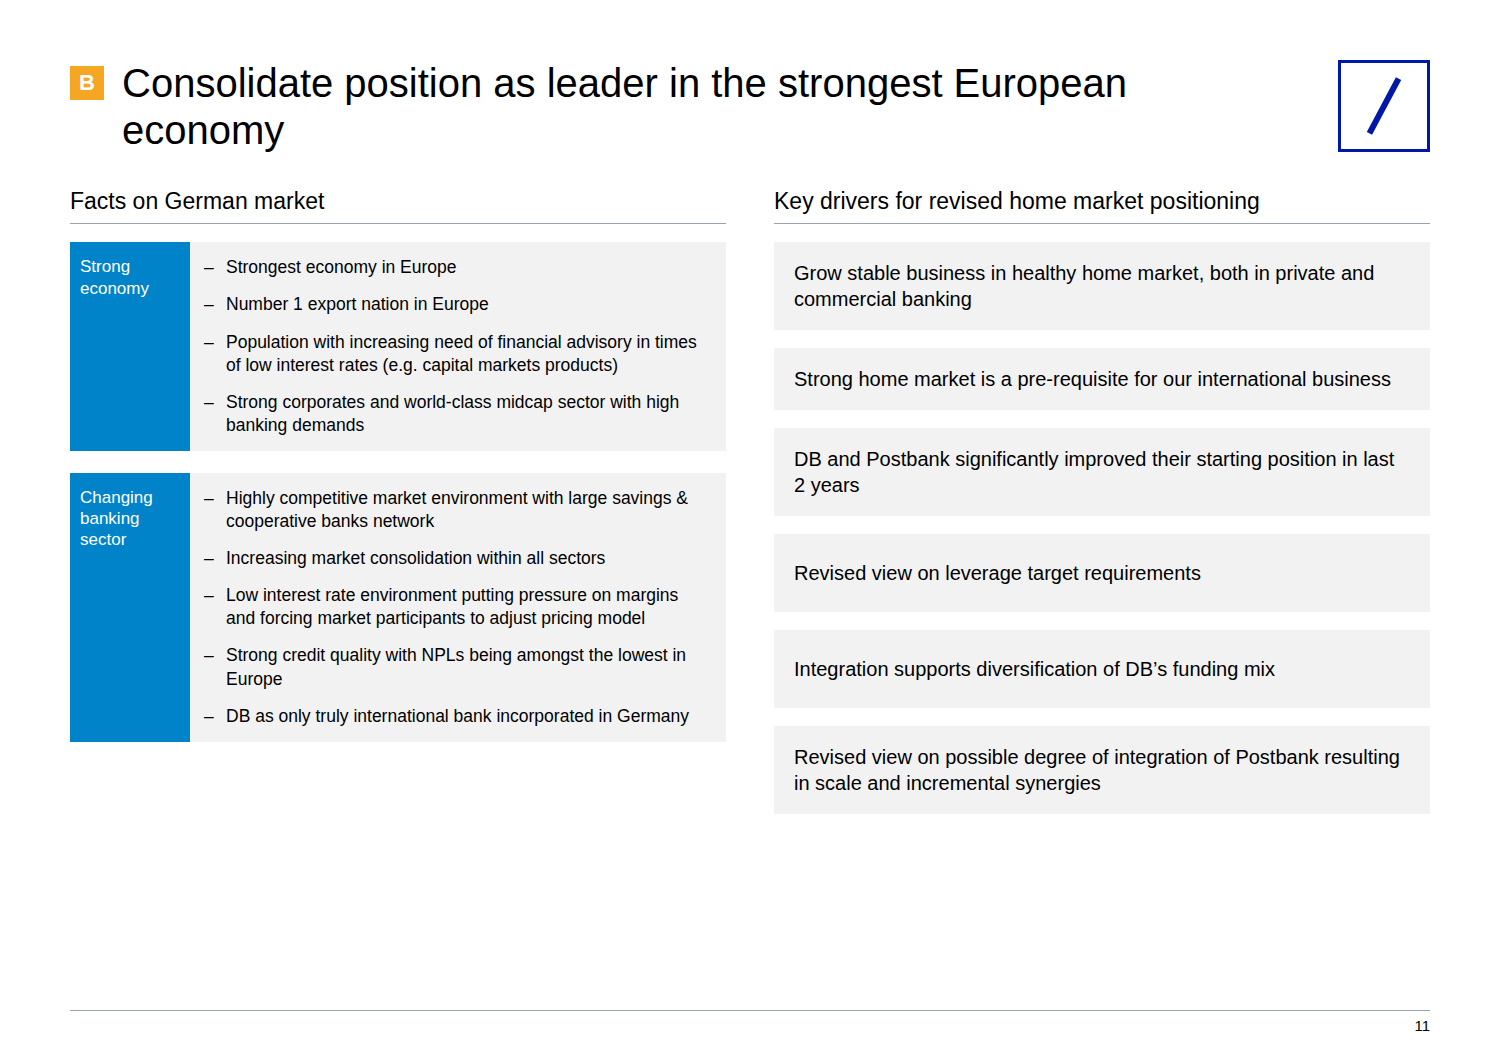B
Consolidate position as leader in the strongest European economy
Facts on German market
Strong
economy
Strongest economy in Europe
Number 1 export nation in Europe
Population with increasing need of financial advisory in times of low interest rates (e.g. capital markets products)
Strong corporates and world-class midcap sector with high banking demands
Changing
banking
sector
Highly competitive market environment with large savings & cooperative banks network
Increasing market consolidation within all sectors
Low interest rate environment putting pressure on margins and forcing market participants to adjust pricing model
Strong credit quality with NPLs being amongst the lowest in Europe
DB as only truly international bank incorporated in Germany
Key drivers for revised home market positioning
Grow stable business in healthy home market, both in private and commercial banking
Strong home market is a pre-requisite for our international business
DB and Postbank significantly improved their starting position in last 2 years
Revised view on leverage target requirements
Integration supports diversification of DB’s funding mix
Revised view on possible degree of integration of Postbank resulting in scale and incremental synergies
11